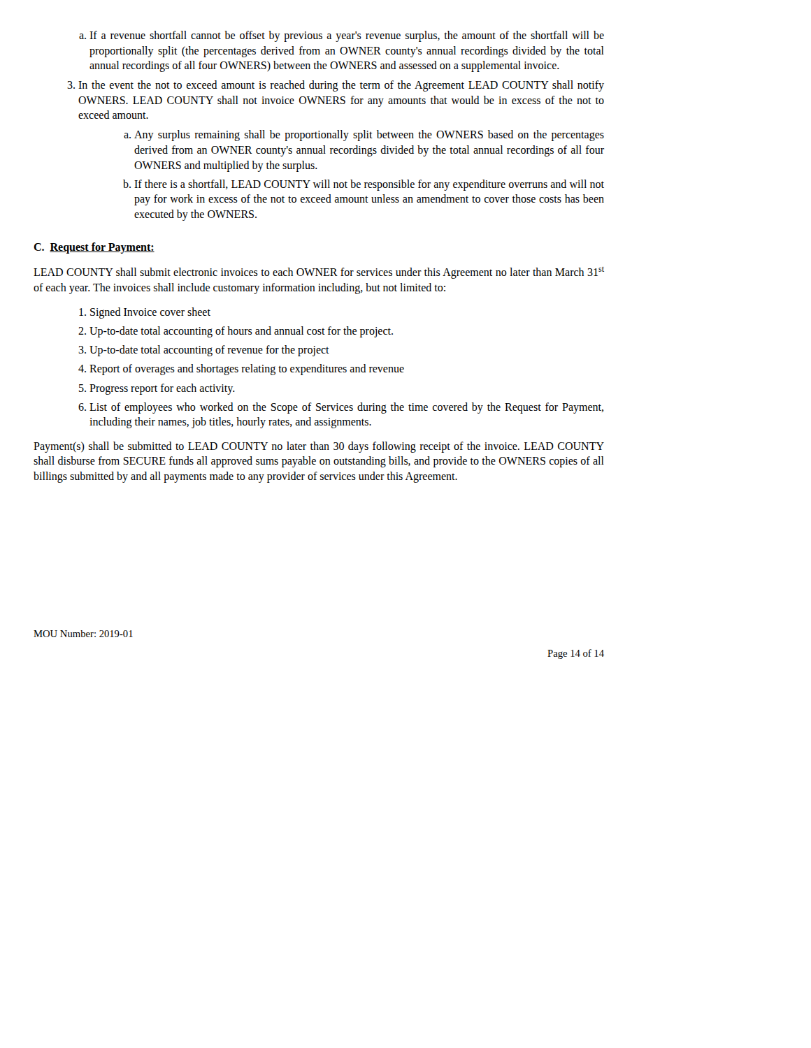If a revenue shortfall cannot be offset by previous a year's revenue surplus, the amount of the shortfall will be proportionally split (the percentages derived from an OWNER county's annual recordings divided by the total annual recordings of all four OWNERS) between the OWNERS and assessed on a supplemental invoice.
In the event the not to exceed amount is reached during the term of the Agreement LEAD COUNTY shall notify OWNERS. LEAD COUNTY shall not invoice OWNERS for any amounts that would be in excess of the not to exceed amount.
Any surplus remaining shall be proportionally split between the OWNERS based on the percentages derived from an OWNER county's annual recordings divided by the total annual recordings of all four OWNERS and multiplied by the surplus.
If there is a shortfall, LEAD COUNTY will not be responsible for any expenditure overruns and will not pay for work in excess of the not to exceed amount unless an amendment to cover those costs has been executed by the OWNERS.
C. Request for Payment:
LEAD COUNTY shall submit electronic invoices to each OWNER for services under this Agreement no later than March 31st of each year. The invoices shall include customary information including, but not limited to:
Signed Invoice cover sheet
Up-to-date total accounting of hours and annual cost for the project.
Up-to-date total accounting of revenue for the project
Report of overages and shortages relating to expenditures and revenue
Progress report for each activity.
List of employees who worked on the Scope of Services during the time covered by the Request for Payment, including their names, job titles, hourly rates, and assignments.
Payment(s) shall be submitted to LEAD COUNTY no later than 30 days following receipt of the invoice. LEAD COUNTY shall disburse from SECURE funds all approved sums payable on outstanding bills, and provide to the OWNERS copies of all billings submitted by and all payments made to any provider of services under this Agreement.
MOU Number: 2019-01
Page 14 of 14